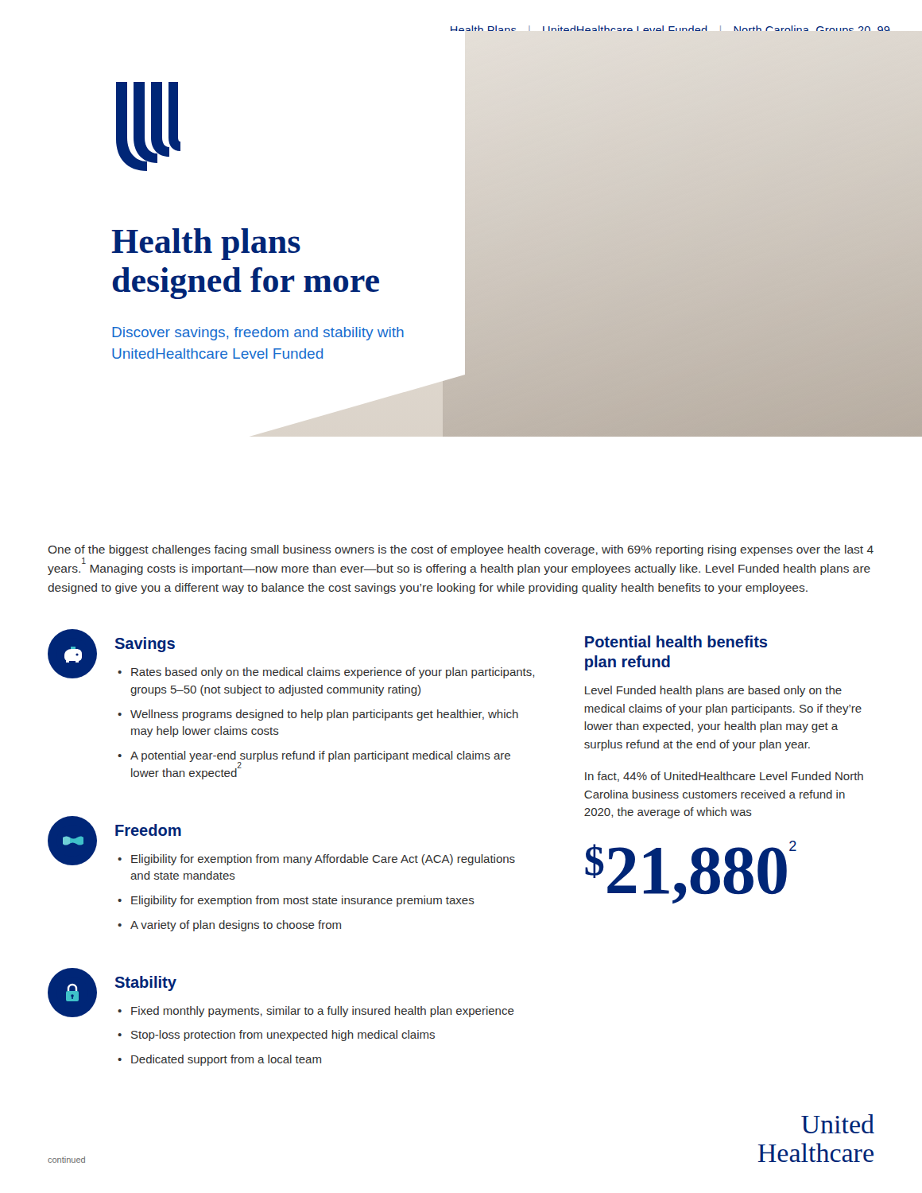Health Plans | UnitedHealthcare Level Funded | North Carolina, Groups 20–99
Health plans
designed for more
Discover savings, freedom and stability with UnitedHealthcare Level Funded
One of the biggest challenges facing small business owners is the cost of employee health coverage, with 69% reporting rising expenses over the last 4 years.1 Managing costs is important—now more than ever—but so is offering a health plan your employees actually like. Level Funded health plans are designed to give you a different way to balance the cost savings you’re looking for while providing quality health benefits to your employees.
Savings
Rates based only on the medical claims experience of your plan participants, groups 5–50 (not subject to adjusted community rating)
Wellness programs designed to help plan participants get healthier, which may help lower claims costs
A potential year-end surplus refund if plan participant medical claims are lower than expected2
Freedom
Eligibility for exemption from many Affordable Care Act (ACA) regulations and state mandates
Eligibility for exemption from most state insurance premium taxes
A variety of plan designs to choose from
Stability
Fixed monthly payments, similar to a fully insured health plan experience
Stop-loss protection from unexpected high medical claims
Dedicated support from a local team
Potential health benefits
plan refund
Level Funded health plans are based only on the medical claims of your plan participants. So if they’re lower than expected, your health plan may get a surplus refund at the end of your plan year.
In fact, 44% of UnitedHealthcare Level Funded North Carolina business customers received a refund in 2020, the average of which was
$21,8802
continued
United
Healthcare